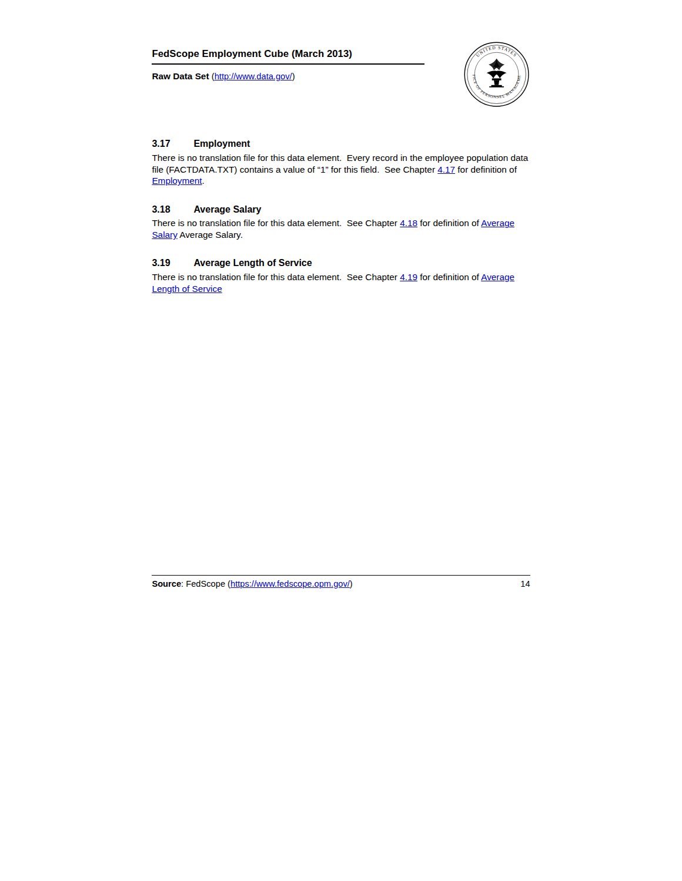FedScope Employment Cube (March 2013)
Raw Data Set (http://www.data.gov/)
UNITED STATES OFFICE OF PERSONNEL MANAGEMENT
3.17 Employment
There is no translation file for this data element. Every record in the employee population data file (FACTDATA.TXT) contains a value of “1” for this field. See Chapter 4.17 for definition of Employment.
3.18 Average Salary
There is no translation file for this data element. See Chapter 4.18 for definition of Average Salary Average Salary.
3.19 Average Length of Service
There is no translation file for this data element. See Chapter 4.19 for definition of Average Length of Service
Source: FedScope (https://www.fedscope.opm.gov/)
14